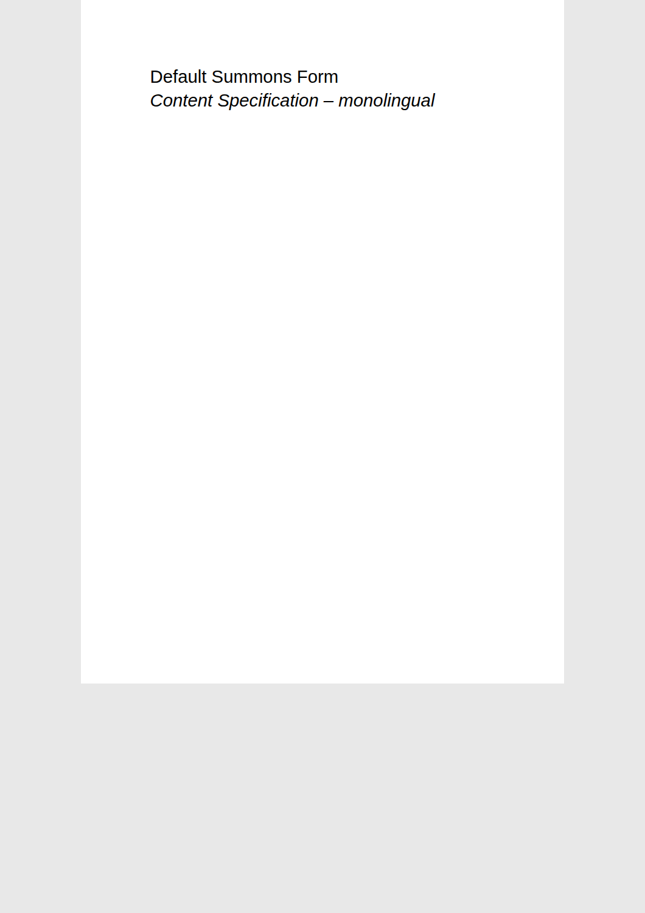Default Summons Form
Content Specification – monolingual